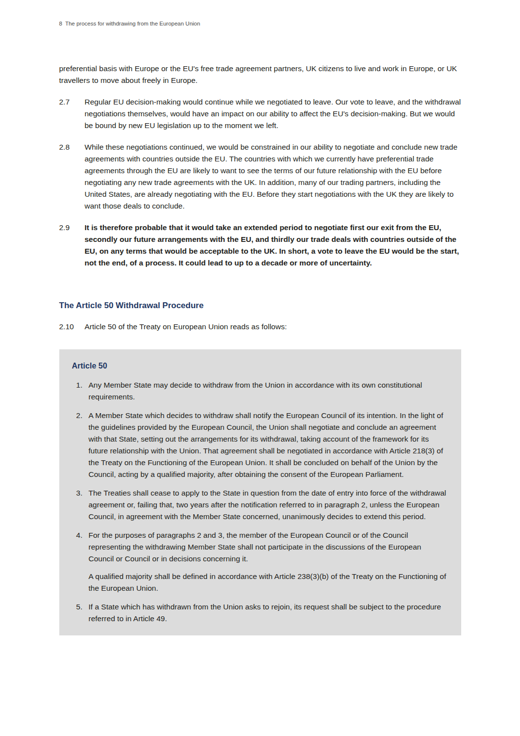8 The process for withdrawing from the European Union
preferential basis with Europe or the EU's free trade agreement partners, UK citizens to live and work in Europe, or UK travellers to move about freely in Europe.
2.7
Regular EU decision-making would continue while we negotiated to leave. Our vote to leave, and the withdrawal negotiations themselves, would have an impact on our ability to affect the EU's decision-making. But we would be bound by new EU legislation up to the moment we left.
2.8
While these negotiations continued, we would be constrained in our ability to negotiate and conclude new trade agreements with countries outside the EU. The countries with which we currently have preferential trade agreements through the EU are likely to want to see the terms of our future relationship with the EU before negotiating any new trade agreements with the UK. In addition, many of our trading partners, including the United States, are already negotiating with the EU. Before they start negotiations with the UK they are likely to want those deals to conclude.
2.9
It is therefore probable that it would take an extended period to negotiate first our exit from the EU, secondly our future arrangements with the EU, and thirdly our trade deals with countries outside of the EU, on any terms that would be acceptable to the UK. In short, a vote to leave the EU would be the start, not the end, of a process. It could lead to up to a decade or more of uncertainty.
The Article 50 Withdrawal Procedure
2.10
Article 50 of the Treaty on European Union reads as follows:
Article 50
Any Member State may decide to withdraw from the Union in accordance with its own constitutional requirements.
A Member State which decides to withdraw shall notify the European Council of its intention. In the light of the guidelines provided by the European Council, the Union shall negotiate and conclude an agreement with that State, setting out the arrangements for its withdrawal, taking account of the framework for its future relationship with the Union. That agreement shall be negotiated in accordance with Article 218(3) of the Treaty on the Functioning of the European Union. It shall be concluded on behalf of the Union by the Council, acting by a qualified majority, after obtaining the consent of the European Parliament.
The Treaties shall cease to apply to the State in question from the date of entry into force of the withdrawal agreement or, failing that, two years after the notification referred to in paragraph 2, unless the European Council, in agreement with the Member State concerned, unanimously decides to extend this period.
For the purposes of paragraphs 2 and 3, the member of the European Council or of the Council representing the withdrawing Member State shall not participate in the discussions of the European Council or Council or in decisions concerning it.
A qualified majority shall be defined in accordance with Article 238(3)(b) of the Treaty on the Functioning of the European Union.
If a State which has withdrawn from the Union asks to rejoin, its request shall be subject to the procedure referred to in Article 49.